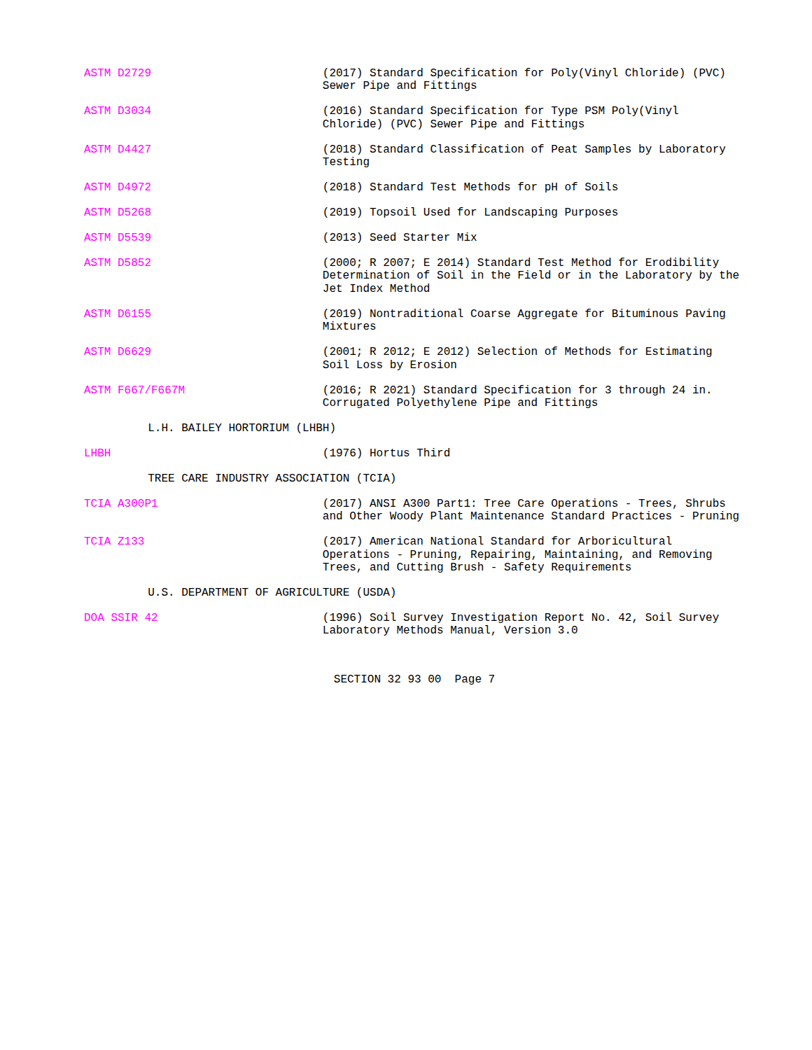ASTM D2729
(2017) Standard Specification for Poly(Vinyl Chloride) (PVC) Sewer Pipe and Fittings
ASTM D3034
(2016) Standard Specification for Type PSM Poly(Vinyl Chloride) (PVC) Sewer Pipe and Fittings
ASTM D4427
(2018) Standard Classification of Peat Samples by Laboratory Testing
ASTM D4972
(2018) Standard Test Methods for pH of Soils
ASTM D5268
(2019) Topsoil Used for Landscaping Purposes
ASTM D5539
(2013) Seed Starter Mix
ASTM D5852
(2000; R 2007; E 2014) Standard Test Method for Erodibility Determination of Soil in the Field or in the Laboratory by the Jet Index Method
ASTM D6155
(2019) Nontraditional Coarse Aggregate for Bituminous Paving Mixtures
ASTM D6629
(2001; R 2012; E 2012) Selection of Methods for Estimating Soil Loss by Erosion
ASTM F667/F667M
(2016; R 2021) Standard Specification for 3 through 24 in. Corrugated Polyethylene Pipe and Fittings
L.H. BAILEY HORTORIUM (LHBH)
LHBH
(1976) Hortus Third
TREE CARE INDUSTRY ASSOCIATION (TCIA)
TCIA A300P1
(2017) ANSI A300 Part1: Tree Care Operations - Trees, Shrubs and Other Woody Plant Maintenance Standard Practices - Pruning
TCIA Z133
(2017) American National Standard for Arboricultural Operations - Pruning, Repairing, Maintaining, and Removing Trees, and Cutting Brush - Safety Requirements
U.S. DEPARTMENT OF AGRICULTURE (USDA)
DOA SSIR 42
(1996) Soil Survey Investigation Report No. 42, Soil Survey Laboratory Methods Manual, Version 3.0
SECTION 32 93 00 Page 7